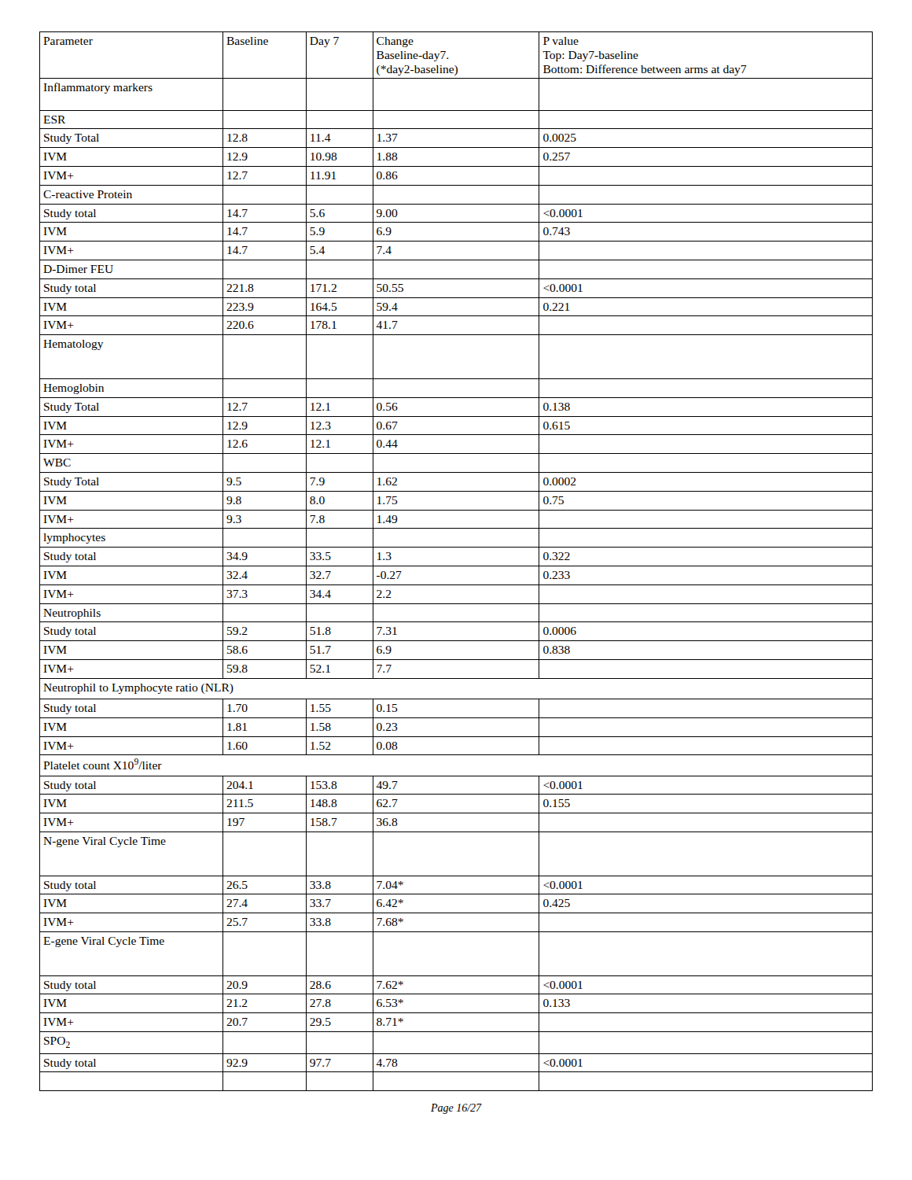| Parameter | Baseline | Day 7 | Change Baseline-day7. (*day2-baseline) | P value Top: Day7-baseline Bottom: Difference between arms at day7 |
| --- | --- | --- | --- | --- |
| Inflammatory markers | | | | |
| ESR | | | | |
| Study Total | 12.8 | 11.4 | 1.37 | 0.0025 |
| IVM | 12.9 | 10.98 | 1.88 | 0.257 |
| IVM+ | 12.7 | 11.91 | 0.86 | |
| C-reactive Protein | | | | |
| Study total | 14.7 | 5.6 | 9.00 | <0.0001 |
| IVM | 14.7 | 5.9 | 6.9 | 0.743 |
| IVM+ | 14.7 | 5.4 | 7.4 | |
| D-Dimer FEU | | | | |
| Study total | 221.8 | 171.2 | 50.55 | <0.0001 |
| IVM | 223.9 | 164.5 | 59.4 | 0.221 |
| IVM+ | 220.6 | 178.1 | 41.7 | |
| Hematology | | | | |
| Hemoglobin | | | | |
| Study Total | 12.7 | 12.1 | 0.56 | 0.138 |
| IVM | 12.9 | 12.3 | 0.67 | 0.615 |
| IVM+ | 12.6 | 12.1 | 0.44 | |
| WBC | | | | |
| Study Total | 9.5 | 7.9 | 1.62 | 0.0002 |
| IVM | 9.8 | 8.0 | 1.75 | 0.75 |
| IVM+ | 9.3 | 7.8 | 1.49 | |
| lymphocytes | | | | |
| Study total | 34.9 | 33.5 | 1.3 | 0.322 |
| IVM | 32.4 | 32.7 | -0.27 | 0.233 |
| IVM+ | 37.3 | 34.4 | 2.2 | |
| Neutrophils | | | | |
| Study total | 59.2 | 51.8 | 7.31 | 0.0006 |
| IVM | 58.6 | 51.7 | 6.9 | 0.838 |
| IVM+ | 59.8 | 52.1 | 7.7 | |
| Neutrophil to Lymphocyte ratio (NLR) |
| Study total | 1.70 | 1.55 | 0.15 | |
| IVM | 1.81 | 1.58 | 0.23 | |
| IVM+ | 1.60 | 1.52 | 0.08 | |
| Platelet count X10 9 /liter |
| Study total | 204.1 | 153.8 | 49.7 | <0.0001 |
| IVM | 211.5 | 148.8 | 62.7 | 0.155 |
| IVM+ | 197 | 158.7 | 36.8 | |
| N-gene Viral Cycle Time | | | | |
| Study total | 26.5 | 33.8 | 7.04* | <0.0001 |
| IVM | 27.4 | 33.7 | 6.42* | 0.425 |
| IVM+ | 25.7 | 33.8 | 7.68* | |
| E-gene Viral Cycle Time | | | | |
| Study total | 20.9 | 28.6 | 7.62* | <0.0001 |
| IVM | 21.2 | 27.8 | 6.53* | 0.133 |
| IVM+ | 20.7 | 29.5 | 8.71* | |
| SPO 2 | | | | |
| Study total | 92.9 | 97.7 | 4.78 | <0.0001 |
Page 16/27